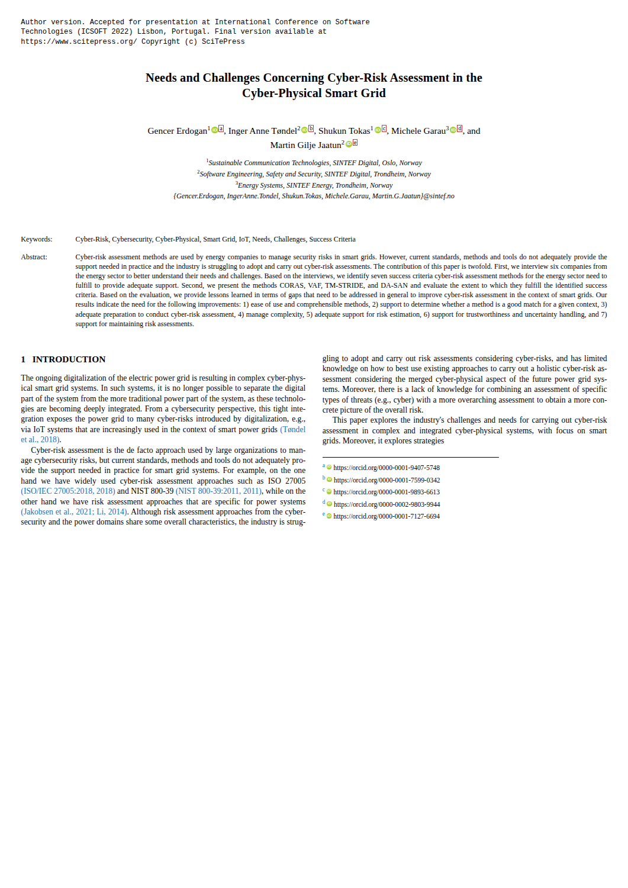Author version. Accepted for presentation at International Conference on Software Technologies (ICSOFT 2022) Lisbon, Portugal. Final version available at https://www.scitepress.org/ Copyright (c) SciTePress
Needs and Challenges Concerning Cyber-Risk Assessment in the
Cyber-Physical Smart Grid
Gencer Erdogan1 a, Inger Anne Tøndel2 b, Shukun Tokas1 c, Michele Garau3 d, and
Martin Gilje Jaatun2 e
1Sustainable Communication Technologies, SINTEF Digital, Oslo, Norway
2Software Engineering, Safety and Security, SINTEF Digital, Trondheim, Norway
3Energy Systems, SINTEF Energy, Trondheim, Norway
{Gencer.Erdogan, IngerAnne.Tondel, Shukun.Tokas, Michele.Garau, Martin.G.Jaatun}@sintef.no
Keywords:
Cyber-Risk, Cybersecurity, Cyber-Physical, Smart Grid, IoT, Needs, Challenges, Success Criteria
Abstract:
Cyber-risk assessment methods are used by energy companies to manage security risks in smart grids. However, current standards, methods and tools do not adequately provide the support needed in practice and the industry is struggling to adopt and carry out cyber-risk assessments. The contribution of this paper is twofold. First, we interview six companies from the energy sector to better understand their needs and challenges. Based on the interviews, we identify seven success criteria cyber-risk assessment methods for the energy sector need to fulfill to provide adequate support. Second, we present the methods CORAS, VAF, TM-STRIDE, and DA-SAN and evaluate the extent to which they fulfill the identified success criteria. Based on the evaluation, we provide lessons learned in terms of gaps that need to be addressed in general to improve cyber-risk assessment in the context of smart grids. Our results indicate the need for the following improvements: 1) ease of use and comprehensible methods, 2) support to determine whether a method is a good match for a given context, 3) adequate preparation to conduct cyber-risk assessment, 4) manage complexity, 5) adequate support for risk estimation, 6) support for trustworthiness and uncertainty handling, and 7) support for maintaining risk assessments.
1 INTRODUCTION
The ongoing digitalization of the electric power grid is resulting in complex cyber-physical smart grid systems. In such systems, it is no longer possible to separate the digital part of the system from the more traditional power part of the system, as these technologies are becoming deeply integrated. From a cybersecurity perspective, this tight integration exposes the power grid to many cyber-risks introduced by digitalization, e.g., via IoT systems that are increasingly used in the context of smart power grids (Tøndel et al., 2018).
Cyber-risk assessment is the de facto approach used by large organizations to manage cybersecurity risks, but current standards, methods and tools do not adequately provide the support needed in practice for smart grid systems. For example, on the one hand we have widely used cyber-risk assessment approaches such as ISO 27005 (ISO/IEC 27005:2018, 2018) and NIST 800-39 (NIST 800-39:2011, 2011), while on the other hand we have risk assessment approaches that are specific for power systems (Jakobsen et al., 2021; Li, 2014). Although risk assessment approaches from the cybersecurity and the power domains share some overall characteristics, the industry is struggling to adopt and carry out risk assessments considering cyber-risks, and has limited knowledge on how to best use existing approaches to carry out a holistic cyber-risk assessment considering the merged cyber-physical aspect of the future power grid systems. Moreover, there is a lack of knowledge for combining an assessment of specific types of threats (e.g., cyber) with a more overarching assessment to obtain a more concrete picture of the overall risk.
This paper explores the industry's challenges and needs for carrying out cyber-risk assessment in complex and integrated cyber-physical systems, with focus on smart grids. Moreover, it explores strategies
a https://orcid.org/0000-0001-9407-5748
b https://orcid.org/0000-0001-7599-0342
c https://orcid.org/0000-0001-9893-6613
d https://orcid.org/0000-0002-9803-9944
e https://orcid.org/0000-0001-7127-6694